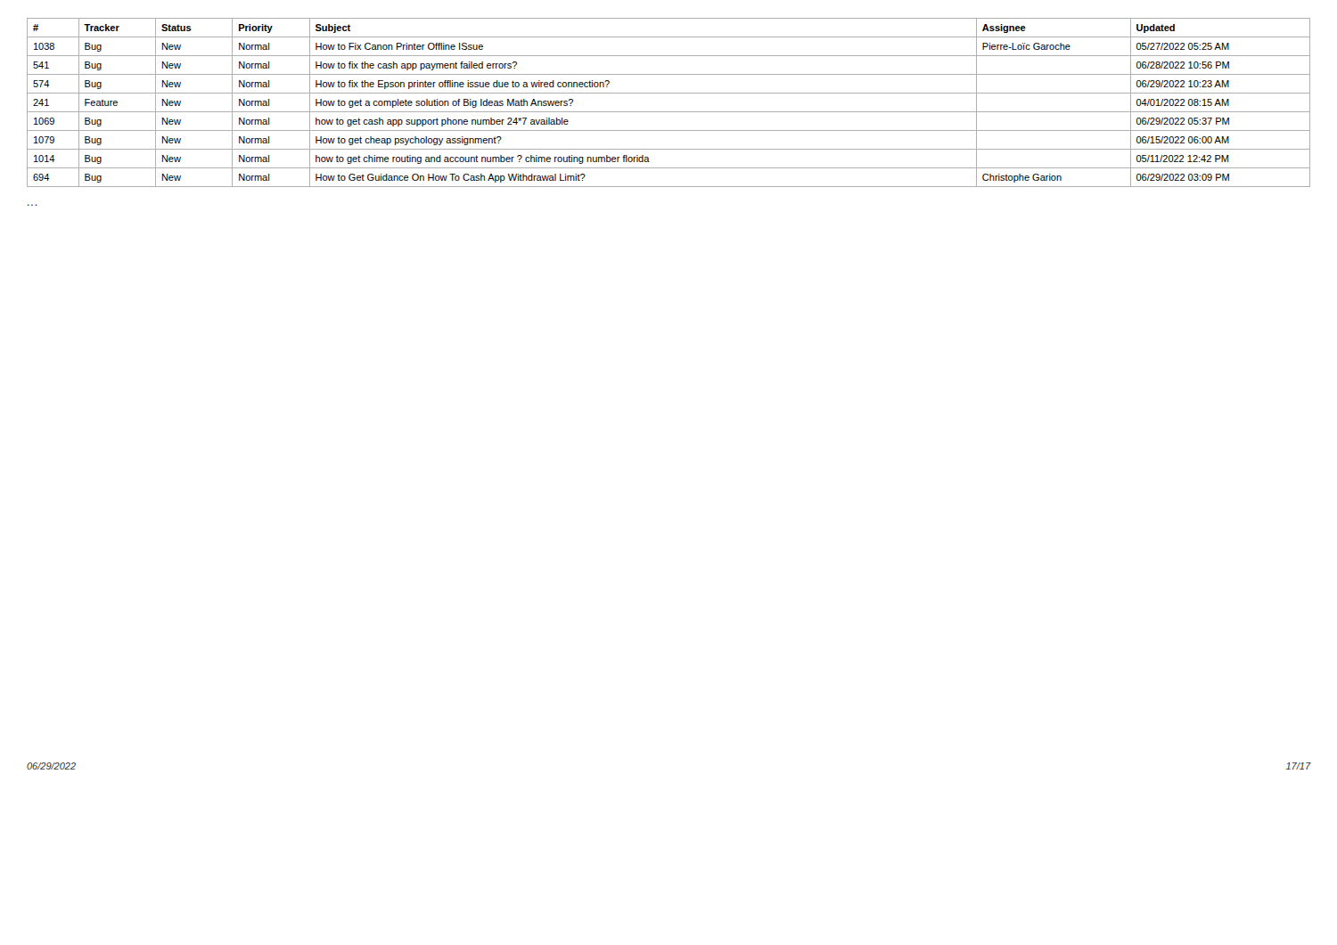| # | Tracker | Status | Priority | Subject | Assignee | Updated |
| --- | --- | --- | --- | --- | --- | --- |
| 1038 | Bug | New | Normal | How to Fix Canon Printer Offline ISsue | Pierre-Loïc Garoche | 05/27/2022 05:25 AM |
| 541 | Bug | New | Normal | How to fix the cash app payment failed errors? | | 06/28/2022 10:56 PM |
| 574 | Bug | New | Normal | How to fix the Epson printer offline issue due to a wired connection? | | 06/29/2022 10:23 AM |
| 241 | Feature | New | Normal | How to get a complete solution of Big Ideas Math Answers? | | 04/01/2022 08:15 AM |
| 1069 | Bug | New | Normal | how to get cash app support phone number 24*7 available | | 06/29/2022 05:37 PM |
| 1079 | Bug | New | Normal | How to get cheap psychology assignment? | | 06/15/2022 06:00 AM |
| 1014 | Bug | New | Normal | how to get chime routing and account number ? chime routing number florida | | 05/11/2022 12:42 PM |
| 694 | Bug | New | Normal | How to Get Guidance On How To Cash App Withdrawal Limit? | Christophe Garion | 06/29/2022 03:09 PM |
...
06/29/2022 17/17